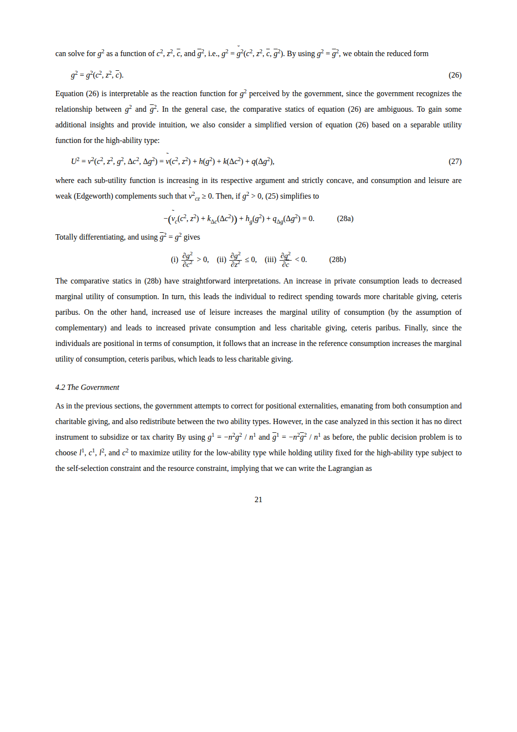can solve for g2 as a function of c2, z2, c, and g2, i.e., g2 = g2(c2, z2, c, g2). By using g2 = g2, we obtain the reduced form
g2 = g2(c2, z2, c). (26)
Equation (26) is interpretable as the reaction function for g2 perceived by the government, since the government recognizes the relationship between g2 and g2. In the general case, the comparative statics of equation (26) are ambiguous. To gain some additional insights and provide intuition, we also consider a simplified version of equation (26) based on a separable utility function for the high-ability type:
U2 = v2(c2, z2, g2, Δc2, Δg2) = v(c2, z2) + h(g2) + k(Δc2) + q(Δg2), (27)
where each sub-utility function is increasing in its respective argument and strictly concave, and consumption and leisure are weak (Edgeworth) complements such that v2cz ≥ 0. Then, if g2 > 0, (25) simplifies to
−(vc(c2, z2) + kΔc(Δc2)) + hg(g2) + qΔg(Δg2) = 0. (28a)
Totally differentiating, and using g2 = g2 gives
(i) ∂g2∂c2 > 0, (ii) ∂g2∂z2 ≤ 0, (iii) ∂g2∂c < 0. (28b)
The comparative statics in (28b) have straightforward interpretations. An increase in private consumption leads to decreased marginal utility of consumption. In turn, this leads the individual to redirect spending towards more charitable giving, ceteris paribus. On the other hand, increased use of leisure increases the marginal utility of consumption (by the assumption of complementary) and leads to increased private consumption and less charitable giving, ceteris paribus. Finally, since the individuals are positional in terms of consumption, it follows that an increase in the reference consumption increases the marginal utility of consumption, ceteris paribus, which leads to less charitable giving.
4.2 The Government
As in the previous sections, the government attempts to correct for positional externalities, emanating from both consumption and charitable giving, and also redistribute between the two ability types. However, in the case analyzed in this section it has no direct instrument to subsidize or tax charity By using g1 = −n2g2 / n1 and g1 = −n2g2 / n1 as before, the public decision problem is to choose l1, c1, l2, and c2 to maximize utility for the low-ability type while holding utility fixed for the high-ability type subject to the self-selection constraint and the resource constraint, implying that we can write the Lagrangian as
21